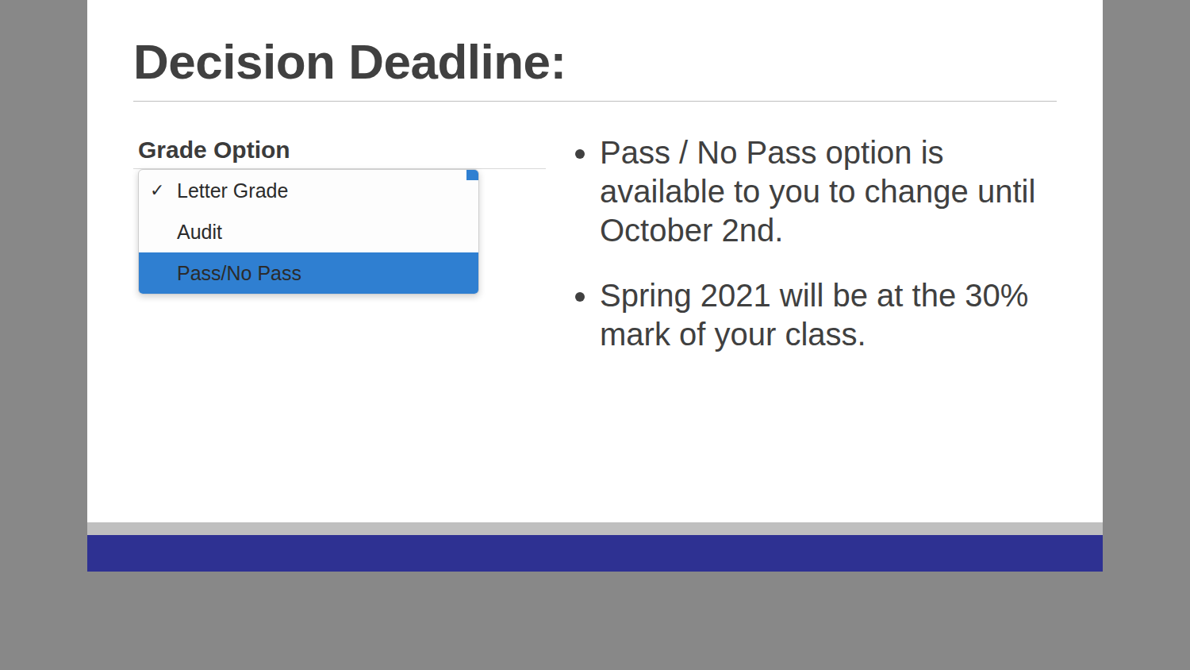Decision Deadline:
Grade Option
✓Letter Grade
Audit
Pass/No Pass
Pass / No Pass option is available to you to change until October 2nd.
Spring 2021 will be at the 30% mark of your class.